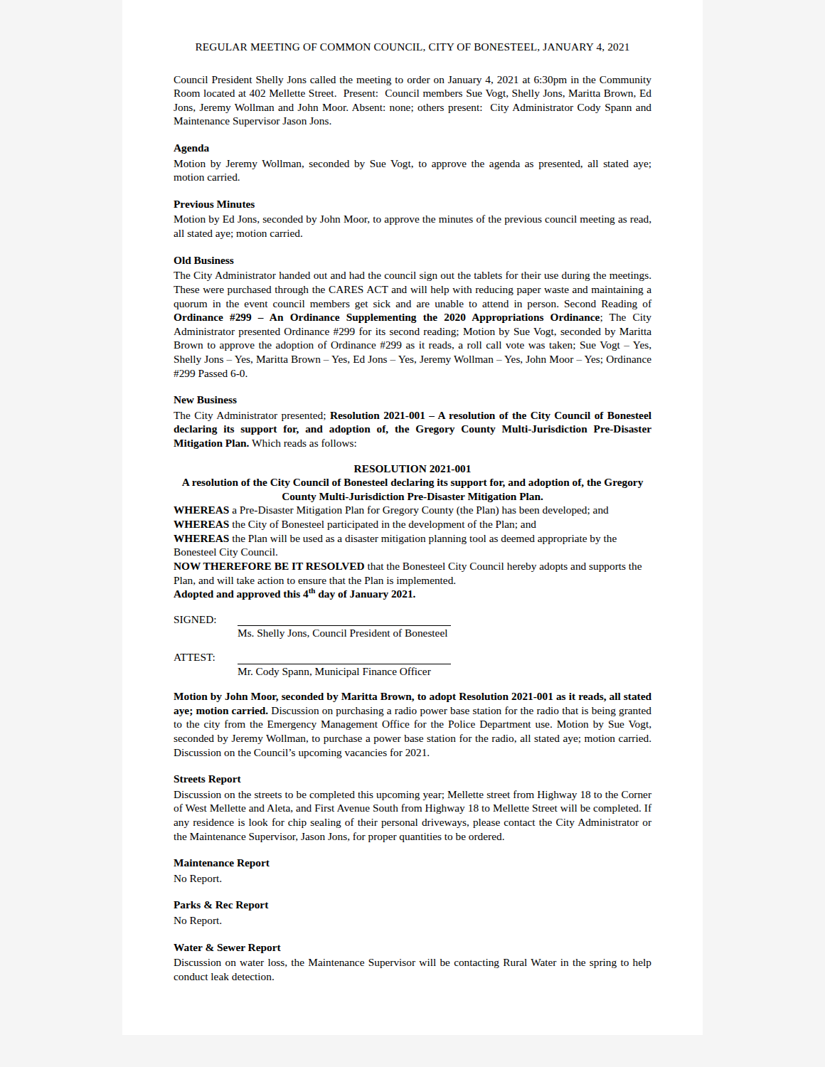REGULAR MEETING OF COMMON COUNCIL, CITY OF BONESTEEL, JANUARY 4, 2021
Council President Shelly Jons called the meeting to order on January 4, 2021 at 6:30pm in the Community Room located at 402 Mellette Street. Present: Council members Sue Vogt, Shelly Jons, Maritta Brown, Ed Jons, Jeremy Wollman and John Moor. Absent: none; others present: City Administrator Cody Spann and Maintenance Supervisor Jason Jons.
Agenda
Motion by Jeremy Wollman, seconded by Sue Vogt, to approve the agenda as presented, all stated aye; motion carried.
Previous Minutes
Motion by Ed Jons, seconded by John Moor, to approve the minutes of the previous council meeting as read, all stated aye; motion carried.
Old Business
The City Administrator handed out and had the council sign out the tablets for their use during the meetings. These were purchased through the CARES ACT and will help with reducing paper waste and maintaining a quorum in the event council members get sick and are unable to attend in person. Second Reading of Ordinance #299 – An Ordinance Supplementing the 2020 Appropriations Ordinance; The City Administrator presented Ordinance #299 for its second reading; Motion by Sue Vogt, seconded by Maritta Brown to approve the adoption of Ordinance #299 as it reads, a roll call vote was taken; Sue Vogt – Yes, Shelly Jons – Yes, Maritta Brown – Yes, Ed Jons – Yes, Jeremy Wollman – Yes, John Moor – Yes; Ordinance #299 Passed 6-0.
New Business
The City Administrator presented; Resolution 2021-001 – A resolution of the City Council of Bonesteel declaring its support for, and adoption of, the Gregory County Multi-Jurisdiction Pre-Disaster Mitigation Plan. Which reads as follows:
RESOLUTION 2021-001A resolution of the City Council of Bonesteel declaring its support for, and adoption of, the Gregory County Multi-Jurisdiction Pre-Disaster Mitigation Plan.
WHEREAS a Pre-Disaster Mitigation Plan for Gregory County (the Plan) has been developed; and
WHEREAS the City of Bonesteel participated in the development of the Plan; and
WHEREAS the Plan will be used as a disaster mitigation planning tool as deemed appropriate by the Bonesteel City Council.
NOW THEREFORE BE IT RESOLVED that the Bonesteel City Council hereby adopts and supports the Plan, and will take action to ensure that the Plan is implemented.
Adopted and approved this 4th day of January 2021.
SIGNED:
Ms. Shelly Jons, Council President of Bonesteel
ATTEST:
Mr. Cody Spann, Municipal Finance Officer
Motion by John Moor, seconded by Maritta Brown, to adopt Resolution 2021-001 as it reads, all stated aye; motion carried. Discussion on purchasing a radio power base station for the radio that is being granted to the city from the Emergency Management Office for the Police Department use. Motion by Sue Vogt, seconded by Jeremy Wollman, to purchase a power base station for the radio, all stated aye; motion carried. Discussion on the Council’s upcoming vacancies for 2021.
Streets Report
Discussion on the streets to be completed this upcoming year; Mellette street from Highway 18 to the Corner of West Mellette and Aleta, and First Avenue South from Highway 18 to Mellette Street will be completed. If any residence is look for chip sealing of their personal driveways, please contact the City Administrator or the Maintenance Supervisor, Jason Jons, for proper quantities to be ordered.
Maintenance Report
No Report.
Parks & Rec Report
No Report.
Water & Sewer Report
Discussion on water loss, the Maintenance Supervisor will be contacting Rural Water in the spring to help conduct leak detection.